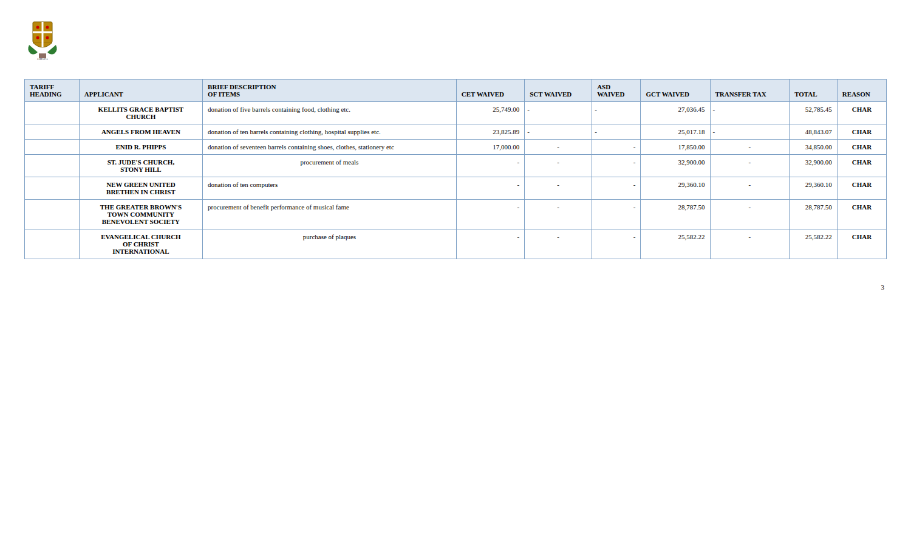JAMAICA
| TARIFF HEADING | APPLICANT | BRIEF DESCRIPTION OF ITEMS | CET WAIVED | SCT WAIVED | ASD WAIVED | GCT WAIVED | TRANSFER TAX | TOTAL | REASON |
| --- | --- | --- | --- | --- | --- | --- | --- | --- | --- |
| | KELLITS GRACE BAPTIST CHURCH | donation of five barrels containing food, clothing etc. | 25,749.00 | - | - | 27,036.45 | - | 52,785.45 | CHAR |
| | ANGELS FROM HEAVEN | donation of ten barrels containing clothing, hospital supplies etc. | 23,825.89 | - | - | 25,017.18 | - | 48,843.07 | CHAR |
| | ENID R. PHIPPS | donation of seventeen barrels containing shoes, clothes, stationery etc | 17,000.00 | - | - | 17,850.00 | - | 34,850.00 | CHAR |
| | ST. JUDE'S CHURCH, STONY HILL | procurement of meals | - | - | - | 32,900.00 | - | 32,900.00 | CHAR |
| | NEW GREEN UNITED BRETHEN IN CHRIST | donation of ten computers | - | - | - | 29,360.10 | - | 29,360.10 | CHAR |
| | THE GREATER BROWN'S TOWN COMMUNITY BENEVOLENT SOCIETY | procurement of benefit performance of musical fame | - | - | - | 28,787.50 | - | 28,787.50 | CHAR |
| | EVANGELICAL CHURCH OF CHRIST INTERNATIONAL | purchase of plaques | - | - | - | 25,582.22 | - | 25,582.22 | CHAR |
3